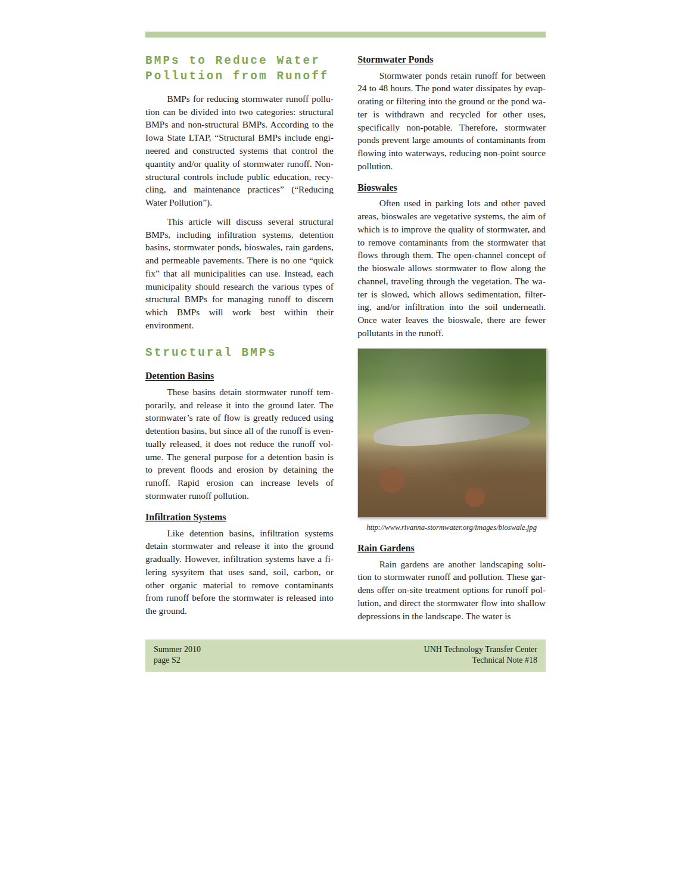BMPs to Reduce Water Pollution from Runoff
BMPs for reducing stormwater runoff pollution can be divided into two categories: structural BMPs and non-structural BMPs. According to the Iowa State LTAP, “Structural BMPs include engineered and constructed systems that control the quantity and/or quality of stormwater runoff. Non-structural controls include public education, recycling, and maintenance practices” (“Reducing Water Pollution”).
This article will discuss several structural BMPs, including infiltration systems, detention basins, stormwater ponds, bioswales, rain gardens, and permeable pavements. There is no one “quick fix” that all municipalities can use. Instead, each municipality should research the various types of structural BMPs for managing runoff to discern which BMPs will work best within their environment.
Structural BMPs
Detention Basins
These basins detain stormwater runoff temporarily, and release it into the ground later. The stormwater’s rate of flow is greatly reduced using detention basins, but since all of the runoff is eventually released, it does not reduce the runoff volume. The general purpose for a detention basin is to prevent floods and erosion by detaining the runoff. Rapid erosion can increase levels of stormwater runoff pollution.
Infiltration Systems
Like detention basins, infiltration systems detain stormwater and release it into the ground gradually. However, infiltration systems have a filering sysyitem that uses sand, soil, carbon, or other organic material to remove contaminants from runoff before the stormwater is released into the ground.
Stormwater Ponds
Stormwater ponds retain runoff for between 24 to 48 hours. The pond water dissipates by evaporating or filtering into the ground or the pond water is withdrawn and recycled for other uses, specifically non-potable. Therefore, stormwater ponds prevent large amounts of contaminants from flowing into waterways, reducing non-point source pollution.
Bioswales
Often used in parking lots and other paved areas, bioswales are vegetative systems, the aim of which is to improve the quality of stormwater, and to remove contaminants from the stormwater that flows through them. The open-channel concept of the bioswale allows stormwater to flow along the channel, traveling through the vegetation. The water is slowed, which allows sedimentation, filtering, and/or infiltration into the soil underneath. Once water leaves the bioswale, there are fewer pollutants in the runoff.
http://www.rivanna-stormwater.org/images/bioswale.jpg
Rain Gardens
Rain gardens are another landscaping solution to stormwater runoff and pollution. These gardens offer on-site treatment options for runoff pollution, and direct the stormwater flow into shallow depressions in the landscape. The water is
Summer 2010
page S2
UNH Technology Transfer Center
Technical Note #18